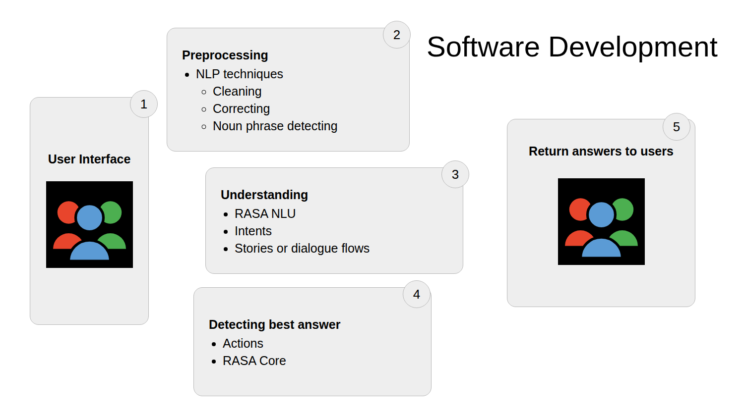Software Development
User Interface
1
Preprocessing
NLP techniques
Cleaning
Correcting
Noun phrase detecting
2
Understanding
RASA NLU
Intents
Stories or dialogue flows
3
Detecting best answer
Actions
RASA Core
4
Return answers to users
5